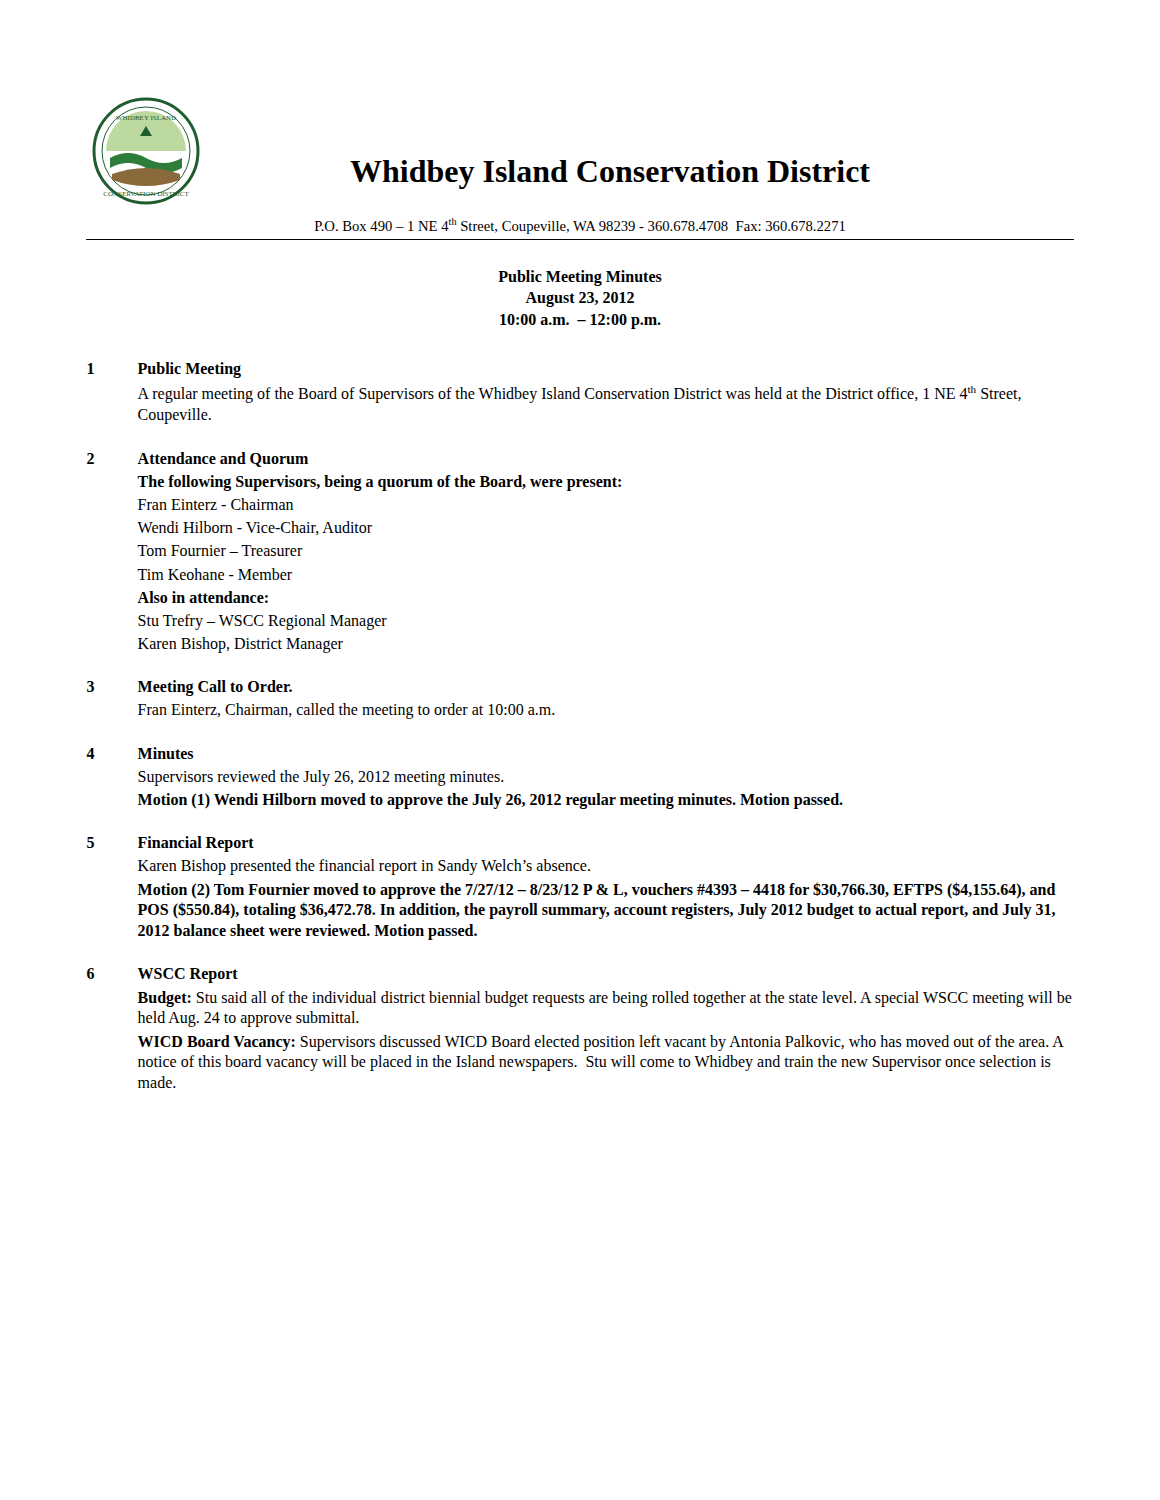WHIDBEY ISLAND CONSERVATION DISTRICT
Whidbey Island Conservation District
P.O. Box 490 – 1 NE 4th Street, Coupeville, WA 98239 - 360.678.4708 Fax: 360.678.2271
Public Meeting Minutes
August 23, 2012
10:00 a.m. – 12:00 p.m.
| 1 | Public Meeting A regular meeting of the Board of Supervisors of the Whidbey Island Conservation District was held at the District office, 1 NE 4 th Street, Coupeville. |
| 2 | Attendance and Quorum The following Supervisors, being a quorum of the Board, were present: Fran Einterz - Chairman Wendi Hilborn - Vice-Chair, Auditor Tom Fournier – Treasurer Tim Keohane - Member Also in attendance: Stu Trefry – WSCC Regional Manager Karen Bishop, District Manager |
| 3 | Meeting Call to Order. Fran Einterz, Chairman, called the meeting to order at 10:00 a.m. |
| 4 | Minutes Supervisors reviewed the July 26, 2012 meeting minutes. Motion (1) Wendi Hilborn moved to approve the July 26, 2012 regular meeting minutes. Motion passed. |
| 5 | Financial Report Karen Bishop presented the financial report in Sandy Welch’s absence. Motion (2) Tom Fournier moved to approve the 7/27/12 – 8/23/12 P & L, vouchers #4393 – 4418 for $30,766.30, EFTPS ($4,155.64), and POS ($550.84), totaling $36,472.78. In addition, the payroll summary, account registers, July 2012 budget to actual report, and July 31, 2012 balance sheet were reviewed. Motion passed. |
| 6 | WSCC Report Budget: Stu said all of the individual district biennial budget requests are being rolled together at the state level. A special WSCC meeting will be held Aug. 24 to approve submittal. WICD Board Vacancy: Supervisors discussed WICD Board elected position left vacant by Antonia Palkovic, who has moved out of the area. A notice of this board vacancy will be placed in the Island newspapers. Stu will come to Whidbey and train the new Supervisor once selection is made. |